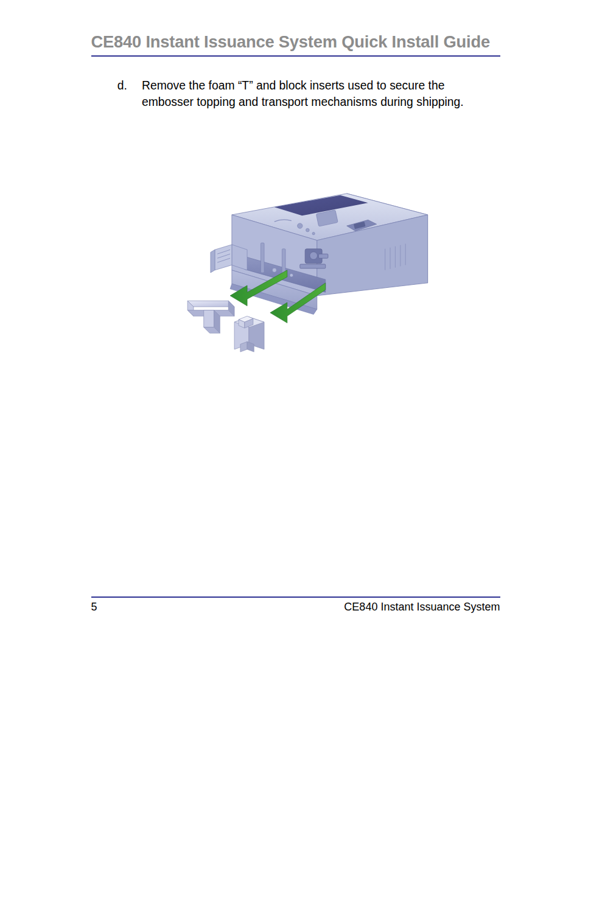CE840 Instant Issuance System Quick Install Guide
d.
Remove the foam “T” and block inserts used to secure the embosser topping and transport mechanisms during shipping.
5 CE840 Instant Issuance System